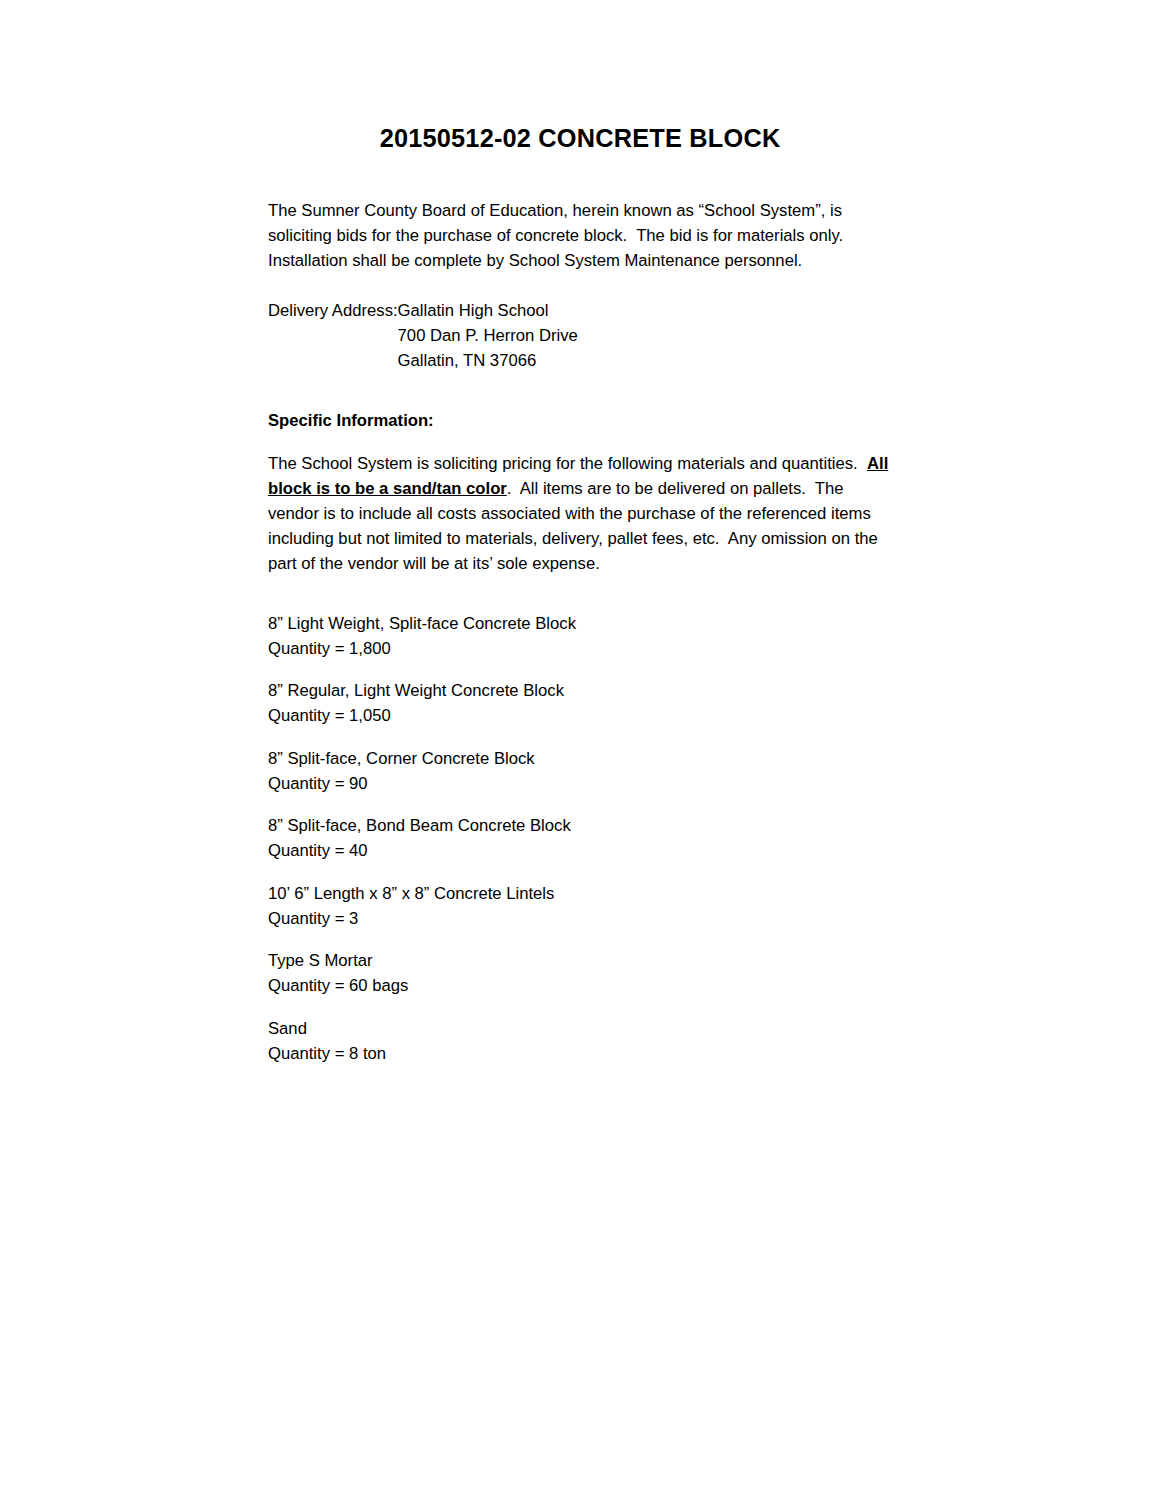20150512-02 CONCRETE BLOCK
The Sumner County Board of Education, herein known as “School System”, is soliciting bids for the purchase of concrete block. The bid is for materials only. Installation shall be complete by School System Maintenance personnel.
| Delivery Address: | Gallatin High School |
| | 700 Dan P. Herron Drive |
| | Gallatin, TN 37066 |
Specific Information:
The School System is soliciting pricing for the following materials and quantities. All block is to be a sand/tan color. All items are to be delivered on pallets. The vendor is to include all costs associated with the purchase of the referenced items including but not limited to materials, delivery, pallet fees, etc. Any omission on the part of the vendor will be at its’ sole expense.
8” Light Weight, Split-face Concrete Block
Quantity = 1,800
8” Regular, Light Weight Concrete Block
Quantity = 1,050
8” Split-face, Corner Concrete Block
Quantity = 90
8” Split-face, Bond Beam Concrete Block
Quantity = 40
10’ 6” Length x 8” x 8” Concrete Lintels
Quantity = 3
Type S Mortar
Quantity = 60 bags
Sand
Quantity = 8 ton